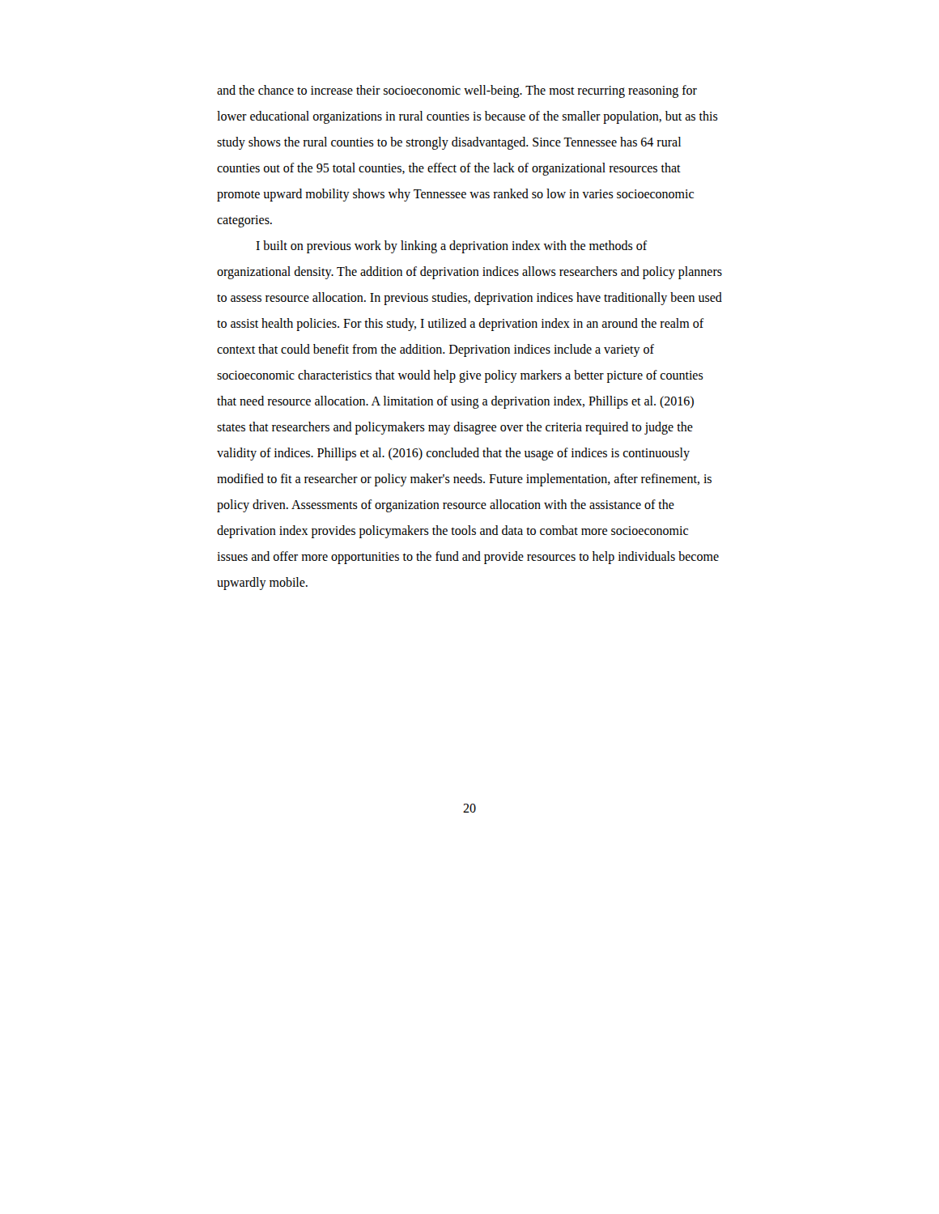and the chance to increase their socioeconomic well-being. The most recurring reasoning for lower educational organizations in rural counties is because of the smaller population, but as this study shows the rural counties to be strongly disadvantaged. Since Tennessee has 64 rural counties out of the 95 total counties, the effect of the lack of organizational resources that promote upward mobility shows why Tennessee was ranked so low in varies socioeconomic categories.
I built on previous work by linking a deprivation index with the methods of organizational density. The addition of deprivation indices allows researchers and policy planners to assess resource allocation. In previous studies, deprivation indices have traditionally been used to assist health policies. For this study, I utilized a deprivation index in an around the realm of context that could benefit from the addition. Deprivation indices include a variety of socioeconomic characteristics that would help give policy markers a better picture of counties that need resource allocation. A limitation of using a deprivation index, Phillips et al. (2016) states that researchers and policymakers may disagree over the criteria required to judge the validity of indices. Phillips et al. (2016) concluded that the usage of indices is continuously modified to fit a researcher or policy maker's needs. Future implementation, after refinement, is policy driven. Assessments of organization resource allocation with the assistance of the deprivation index provides policymakers the tools and data to combat more socioeconomic issues and offer more opportunities to the fund and provide resources to help individuals become upwardly mobile.
20